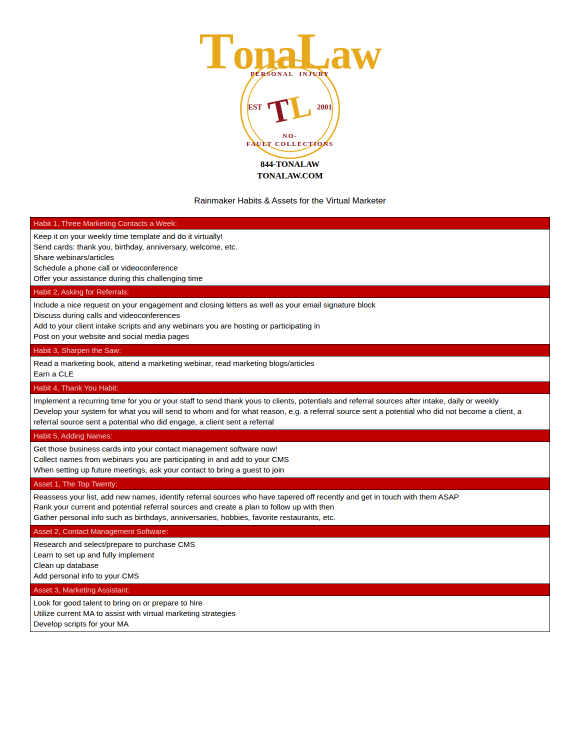TonaLaw
PERSONAL INJURY
EST
2001
TL
NO-FAULT COLLECTIONS
844-TONALAW
TONALAW.COM
Rainmaker Habits & Assets for the Virtual Marketer
| Habit 1, Three Marketing Contacts a Week: |
| --- |
| Keep it on your weekly time template and do it virtually! Send cards: thank you, birthday, anniversary, welcome, etc. Share webinars/articles Schedule a phone call or videoconference Offer your assistance during this challenging time |
| Habit 2, Asking for Referrals: |
| Include a nice request on your engagement and closing letters as well as your email signature block Discuss during calls and videoconferences Add to your client intake scripts and any webinars you are hosting or participating in Post on your website and social media pages |
| Habit 3, Sharpen the Saw: |
| Read a marketing book, attend a marketing webinar, read marketing blogs/articles Earn a CLE |
| Habit 4, Thank You Habit: |
| Implement a recurring time for you or your staff to send thank yous to clients, potentials and referral sources after intake, daily or weekly Develop your system for what you will send to whom and for what reason, e.g. a referral source sent a potential who did not become a client, a referral source sent a potential who did engage, a client sent a referral |
| Habit 5, Adding Names: |
| Get those business cards into your contact management software now! Collect names from webinars you are participating in and add to your CMS When setting up future meetings, ask your contact to bring a guest to join |
| Asset 1, The Top Twenty: |
| Reassess your list, add new names, identify referral sources who have tapered off recently and get in touch with them ASAP Rank your current and potential referral sources and create a plan to follow up with then Gather personal info such as birthdays, anniversaries, hobbies, favorite restaurants, etc. |
| Asset 2, Contact Management Software: |
| Research and select/prepare to purchase CMS Learn to set up and fully implement Clean up database Add personal info to your CMS |
| Asset 3, Marketing Assistant: |
| Look for good talent to bring on or prepare to hire Utilize current MA to assist with virtual marketing strategies Develop scripts for your MA |